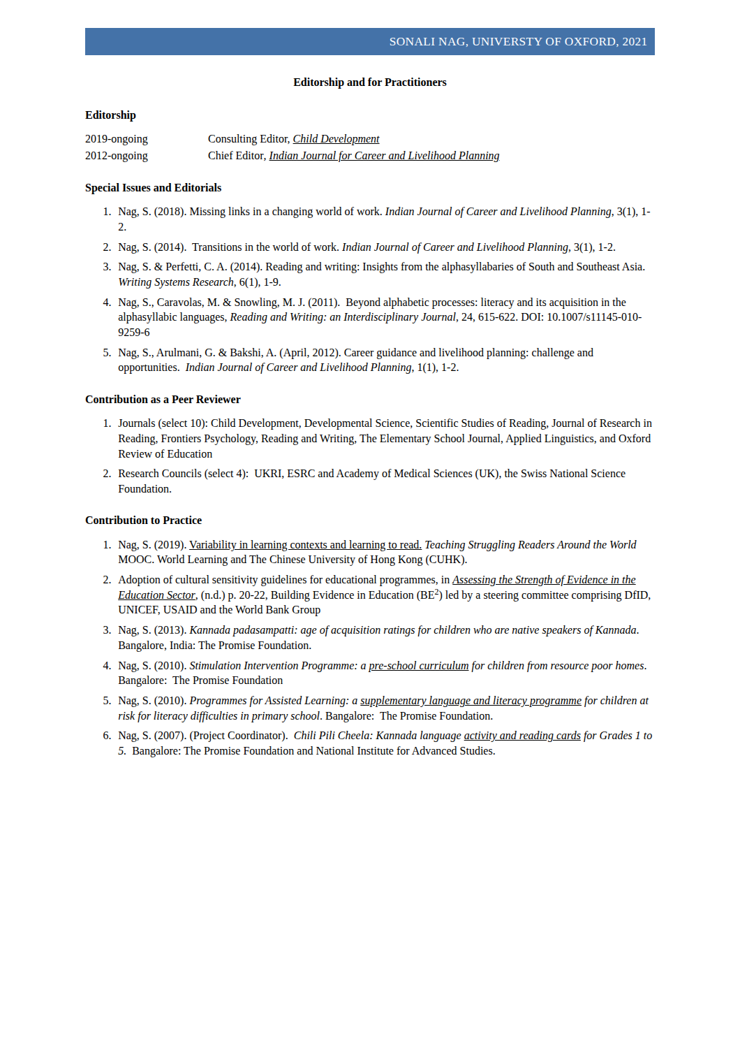SONALI NAG, UNIVERSTY OF OXFORD, 2021
Editorship and for Practitioners
Editorship
2019-ongoing
Consulting Editor, Child Development
2012-ongoing
Chief Editor, Indian Journal for Career and Livelihood Planning
Special Issues and Editorials
Nag, S. (2018). Missing links in a changing world of work. Indian Journal of Career and Livelihood Planning, 3(1), 1-2.
Nag, S. (2014). Transitions in the world of work. Indian Journal of Career and Livelihood Planning, 3(1), 1-2.
Nag, S. & Perfetti, C. A. (2014). Reading and writing: Insights from the alphasyllabaries of South and Southeast Asia. Writing Systems Research, 6(1), 1-9.
Nag, S., Caravolas, M. & Snowling, M. J. (2011). Beyond alphabetic processes: literacy and its acquisition in the alphasyllabic languages, Reading and Writing: an Interdisciplinary Journal, 24, 615-622. DOI: 10.1007/s11145-010-9259-6
Nag, S., Arulmani, G. & Bakshi, A. (April, 2012). Career guidance and livelihood planning: challenge and opportunities. Indian Journal of Career and Livelihood Planning, 1(1), 1-2.
Contribution as a Peer Reviewer
Journals (select 10): Child Development, Developmental Science, Scientific Studies of Reading, Journal of Research in Reading, Frontiers Psychology, Reading and Writing, The Elementary School Journal, Applied Linguistics, and Oxford Review of Education
Research Councils (select 4): UKRI, ESRC and Academy of Medical Sciences (UK), the Swiss National Science Foundation.
Contribution to Practice
Nag, S. (2019). Variability in learning contexts and learning to read. Teaching Struggling Readers Around the World MOOC. World Learning and The Chinese University of Hong Kong (CUHK).
Adoption of cultural sensitivity guidelines for educational programmes, in Assessing the Strength of Evidence in the Education Sector, (n.d.) p. 20-22, Building Evidence in Education (BE2) led by a steering committee comprising DfID, UNICEF, USAID and the World Bank Group
Nag, S. (2013). Kannada padasampatti: age of acquisition ratings for children who are native speakers of Kannada. Bangalore, India: The Promise Foundation.
Nag, S. (2010). Stimulation Intervention Programme: a pre-school curriculum for children from resource poor homes. Bangalore: The Promise Foundation
Nag, S. (2010). Programmes for Assisted Learning: a supplementary language and literacy programme for children at risk for literacy difficulties in primary school. Bangalore: The Promise Foundation.
Nag, S. (2007). (Project Coordinator). Chili Pili Cheela: Kannada language activity and reading cards for Grades 1 to 5. Bangalore: The Promise Foundation and National Institute for Advanced Studies.